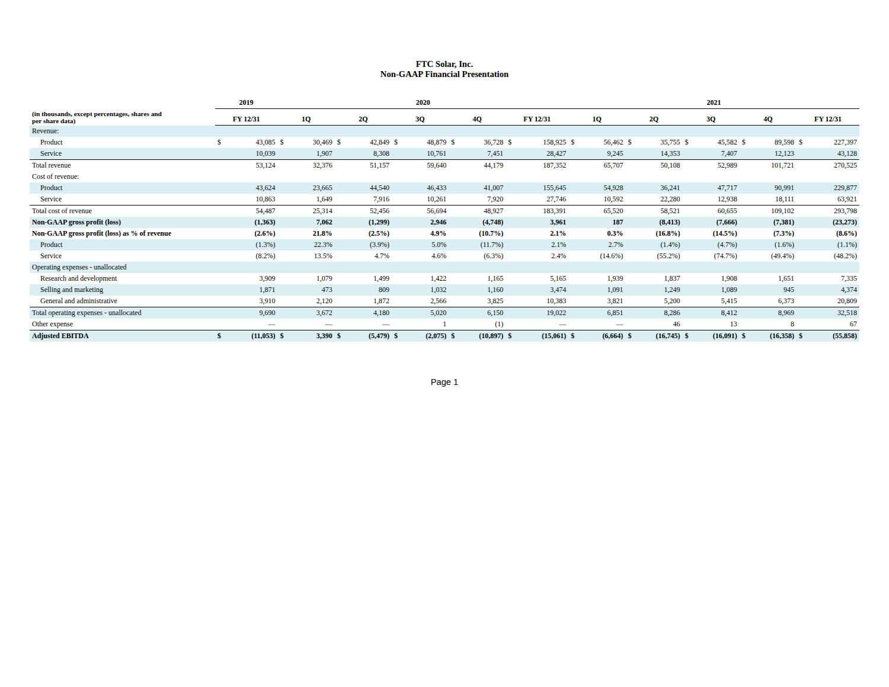FTC Solar, Inc.
Non-GAAP Financial Presentation
| | 2019 | 2020 | 2021 |
| (in thousands, except percentages, shares and per share data) | FY 12/31 | 1Q | 2Q | 3Q | 4Q | FY 12/31 | 1Q | 2Q | 3Q | 4Q | FY 12/31 |
| Revenue: | | | | | | | | | | | | | | | | | | | | | | |
| Product | $ | 43,085 | $ | 30,469 | $ | 42,849 | $ | 48,879 | $ | 36,728 | $ | 158,925 | $ | 56,462 | $ | 35,755 | $ | 45,582 | $ | 89,598 | $ | 227,397 |
| Service | | 10,039 | | 1,907 | | 8,308 | | 10,761 | | 7,451 | | 28,427 | | 9,245 | | 14,353 | | 7,407 | | 12,123 | | 43,128 |
| Total revenue | | 53,124 | | 32,376 | | 51,157 | | 59,640 | | 44,179 | | 187,352 | | 65,707 | | 50,108 | | 52,989 | | 101,721 | | 270,525 |
| Cost of revenue: | | | | | | | | | | | | | | | | | | | | | | |
| Product | | 43,624 | | 23,665 | | 44,540 | | 46,433 | | 41,007 | | 155,645 | | 54,928 | | 36,241 | | 47,717 | | 90,991 | | 229,877 |
| Service | | 10,863 | | 1,649 | | 7,916 | | 10,261 | | 7,920 | | 27,746 | | 10,592 | | 22,280 | | 12,938 | | 18,111 | | 63,921 |
| Total cost of revenue | | 54,487 | | 25,314 | | 52,456 | | 56,694 | | 48,927 | | 183,391 | | 65,520 | | 58,521 | | 60,655 | | 109,102 | | 293,798 |
| Non-GAAP gross profit (loss) | | (1,363) | | 7,062 | | (1,299) | | 2,946 | | (4,748) | | 3,961 | | 187 | | (8,413) | | (7,666) | | (7,381) | | (23,273) |
| Non-GAAP gross profit (loss) as % of revenue | | (2.6%) | | 21.8% | | (2.5%) | | 4.9% | | (10.7%) | | 2.1% | | 0.3% | | (16.8%) | | (14.5%) | | (7.3%) | | (8.6%) |
| Product | | (1.3%) | | 22.3% | | (3.9%) | | 5.0% | | (11.7%) | | 2.1% | | 2.7% | | (1.4%) | | (4.7%) | | (1.6%) | | (1.1%) |
| Service | | (8.2%) | | 13.5% | | 4.7% | | 4.6% | | (6.3%) | | 2.4% | | (14.6%) | | (55.2%) | | (74.7%) | | (49.4%) | | (48.2%) |
| Operating expenses - unallocated | | | | | | | | | | | | | | | | | | | | | | |
| Research and development | | 3,909 | | 1,079 | | 1,499 | | 1,422 | | 1,165 | | 5,165 | | 1,939 | | 1,837 | | 1,908 | | 1,651 | | 7,335 |
| Selling and marketing | | 1,871 | | 473 | | 809 | | 1,032 | | 1,160 | | 3,474 | | 1,091 | | 1,249 | | 1,089 | | 945 | | 4,374 |
| General and administrative | | 3,910 | | 2,120 | | 1,872 | | 2,566 | | 3,825 | | 10,383 | | 3,821 | | 5,200 | | 5,415 | | 6,373 | | 20,809 |
| Total operating expenses - unallocated | | 9,690 | | 3,672 | | 4,180 | | 5,020 | | 6,150 | | 19,022 | | 6,851 | | 8,286 | | 8,412 | | 8,969 | | 32,518 |
| Other expense | | — | | — | | — | | 1 | | (1) | | — | | — | | 46 | | 13 | | 8 | | 67 |
| Adjusted EBITDA | $ | (11,053) | $ | 3,390 | $ | (5,479) | $ | (2,075) | $ | (10,897) | $ | (15,061) | $ | (6,664) | $ | (16,745) | $ | (16,091) | $ | (16,358) | $ | (55,858) |
Page 1